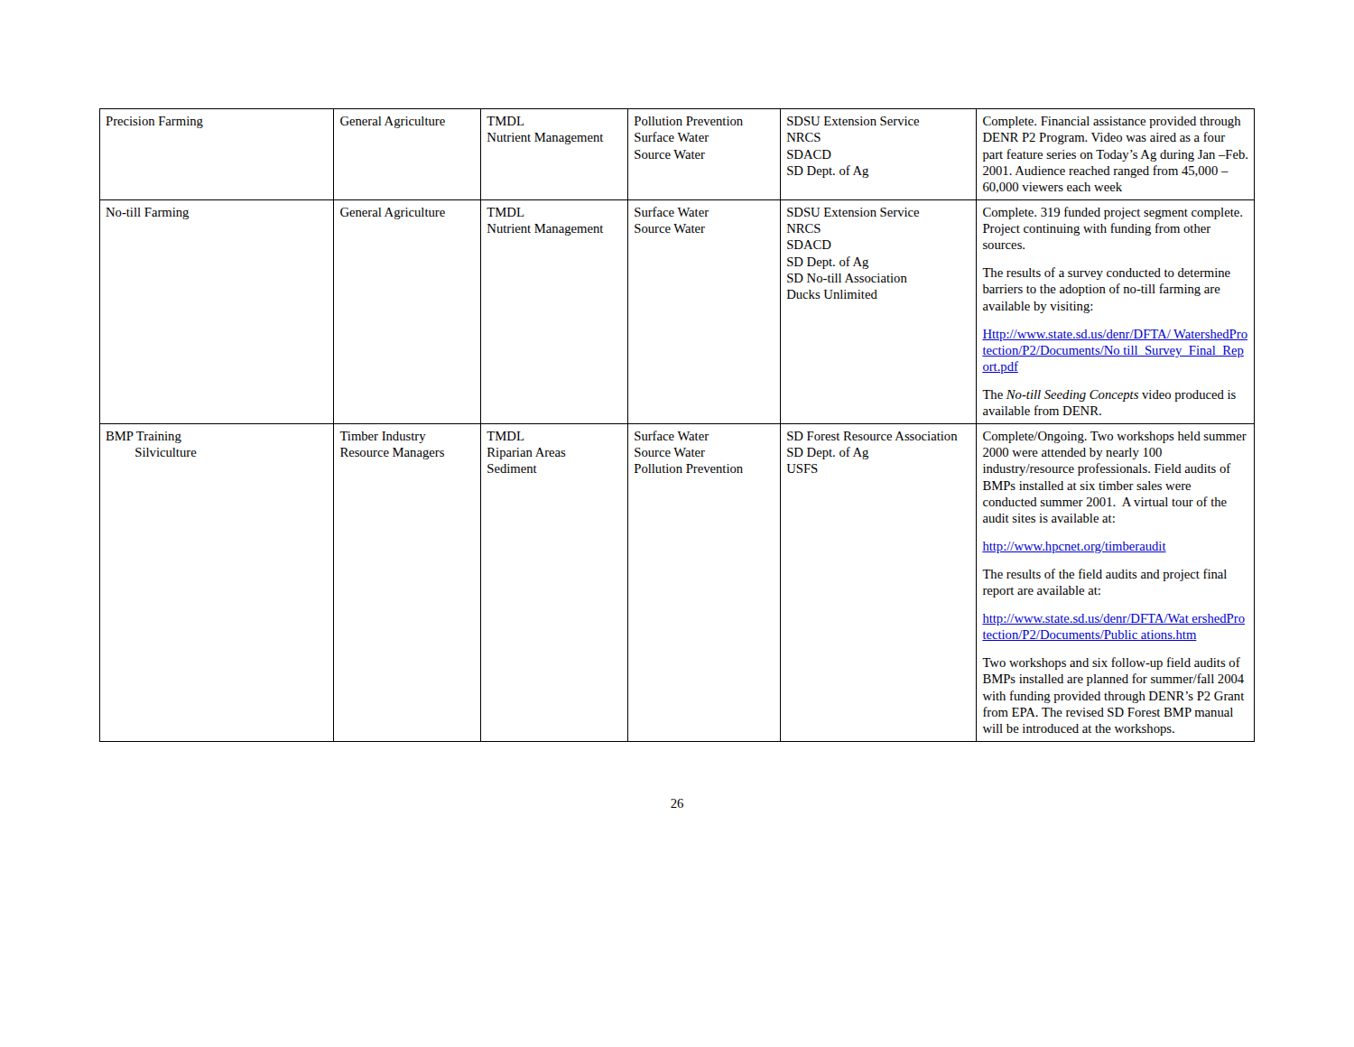| Precision Farming | General Agriculture | TMDL Nutrient Management | Pollution Prevention Surface Water Source Water | SDSU Extension Service NRCS SDACD SD Dept. of Ag | Complete. Financial assistance provided through DENR P2 Program. Video was aired as a four part feature series on Today’s Ag during Jan –Feb. 2001. Audience reached ranged from 45,000 – 60,000 viewers each week |
| No-till Farming | General Agriculture | TMDL Nutrient Management | Surface Water Source Water | SDSU Extension Service NRCS SDACD SD Dept. of Ag SD No-till Association Ducks Unlimited | Complete. 319 funded project segment complete. Project continuing with funding from other sources. The results of a survey conducted to determine barriers to the adoption of no-till farming are available by visiting: Http://www.state.sd.us/denr/DFTA/ WatershedProtection/P2/Documents/No till_Survey_Final_Report.pdf The No-till Seeding Concepts video produced is available from DENR. |
| BMP Training Silviculture | Timber Industry Resource Managers | TMDL Riparian Areas Sediment | Surface Water Source Water Pollution Prevention | SD Forest Resource Association SD Dept. of Ag USFS | Complete/Ongoing. Two workshops held summer 2000 were attended by nearly 100 industry/resource professionals. Field audits of BMPs installed at six timber sales were conducted summer 2001. A virtual tour of the audit sites is available at: http://www.hpcnet.org/timberaudit The results of the field audits and project final report are available at: http://www.state.sd.us/denr/DFTA/Wat ershedProtection/P2/Documents/Public ations.htm Two workshops and six follow-up field audits of BMPs installed are planned for summer/fall 2004 with funding provided through DENR’s P2 Grant from EPA. The revised SD Forest BMP manual will be introduced at the workshops. |
26